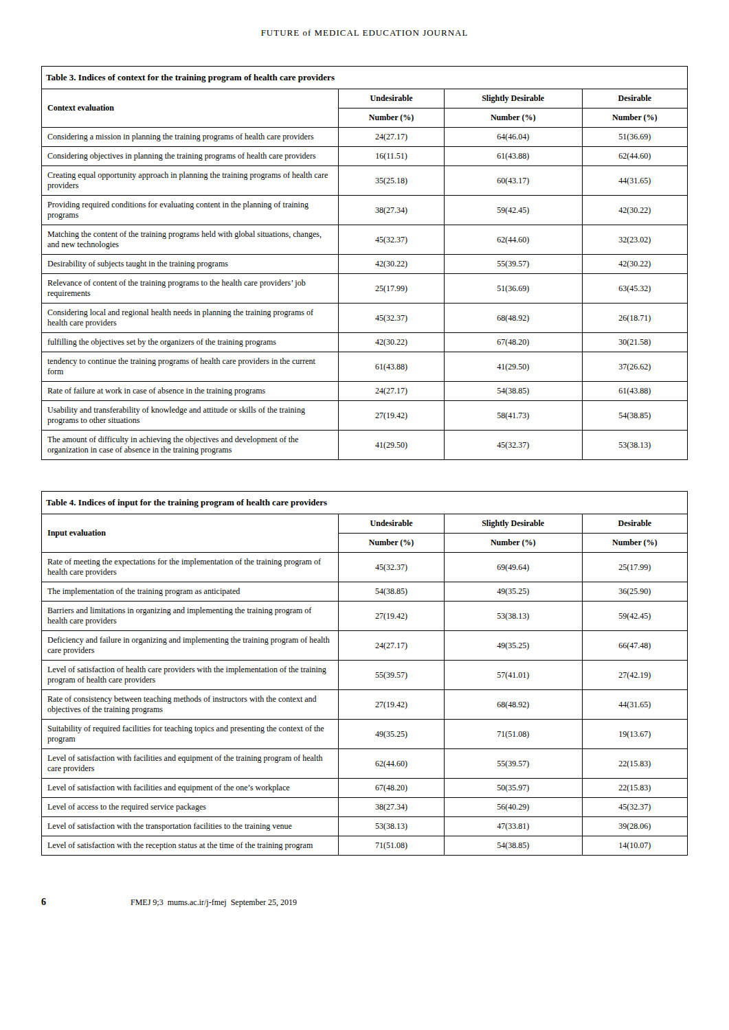FUTURE of MEDICAL EDUCATION JOURNAL
Table 3. Indices of context for the training program of health care providers
| Context evaluation | Undesirable | Slightly Desirable | Desirable |
| --- | --- | --- | --- |
| Number (%) | Number (%) | Number (%) |
| Considering a mission in planning the training programs of health care providers | 24(27.17) | 64(46.04) | 51(36.69) |
| Considering objectives in planning the training programs of health care providers | 16(11.51) | 61(43.88) | 62(44.60) |
| Creating equal opportunity approach in planning the training programs of health care providers | 35(25.18) | 60(43.17) | 44(31.65) |
| Providing required conditions for evaluating content in the planning of training programs | 38(27.34) | 59(42.45) | 42(30.22) |
| Matching the content of the training programs held with global situations, changes, and new technologies | 45(32.37) | 62(44.60) | 32(23.02) |
| Desirability of subjects taught in the training programs | 42(30.22) | 55(39.57) | 42(30.22) |
| Relevance of content of the training programs to the health care providers’ job requirements | 25(17.99) | 51(36.69) | 63(45.32) |
| Considering local and regional health needs in planning the training programs of health care providers | 45(32.37) | 68(48.92) | 26(18.71) |
| fulfilling the objectives set by the organizers of the training programs | 42(30.22) | 67(48.20) | 30(21.58) |
| tendency to continue the training programs of health care providers in the current form | 61(43.88) | 41(29.50) | 37(26.62) |
| Rate of failure at work in case of absence in the training programs | 24(27.17) | 54(38.85) | 61(43.88) |
| Usability and transferability of knowledge and attitude or skills of the training programs to other situations | 27(19.42) | 58(41.73) | 54(38.85) |
| The amount of difficulty in achieving the objectives and development of the organization in case of absence in the training programs | 41(29.50) | 45(32.37) | 53(38.13) |
Table 4. Indices of input for the training program of health care providers
| Input evaluation | Undesirable | Slightly Desirable | Desirable |
| --- | --- | --- | --- |
| Number (%) | Number (%) | Number (%) |
| Rate of meeting the expectations for the implementation of the training program of health care providers | 45(32.37) | 69(49.64) | 25(17.99) |
| The implementation of the training program as anticipated | 54(38.85) | 49(35.25) | 36(25.90) |
| Barriers and limitations in organizing and implementing the training program of health care providers | 27(19.42) | 53(38.13) | 59(42.45) |
| Deficiency and failure in organizing and implementing the training program of health care providers | 24(27.17) | 49(35.25) | 66(47.48) |
| Level of satisfaction of health care providers with the implementation of the training program of health care providers | 55(39.57) | 57(41.01) | 27(42.19) |
| Rate of consistency between teaching methods of instructors with the context and objectives of the training programs | 27(19.42) | 68(48.92) | 44(31.65) |
| Suitability of required facilities for teaching topics and presenting the context of the program | 49(35.25) | 71(51.08) | 19(13.67) |
| Level of satisfaction with facilities and equipment of the training program of health care providers | 62(44.60) | 55(39.57) | 22(15.83) |
| Level of satisfaction with facilities and equipment of the one’s workplace | 67(48.20) | 50(35.97) | 22(15.83) |
| Level of access to the required service packages | 38(27.34) | 56(40.29) | 45(32.37) |
| Level of satisfaction with the transportation facilities to the training venue | 53(38.13) | 47(33.81) | 39(28.06) |
| Level of satisfaction with the reception status at the time of the training program | 71(51.08) | 54(38.85) | 14(10.07) |
6 FMEJ 9;3 mums.ac.ir/j-fmej September 25, 2019